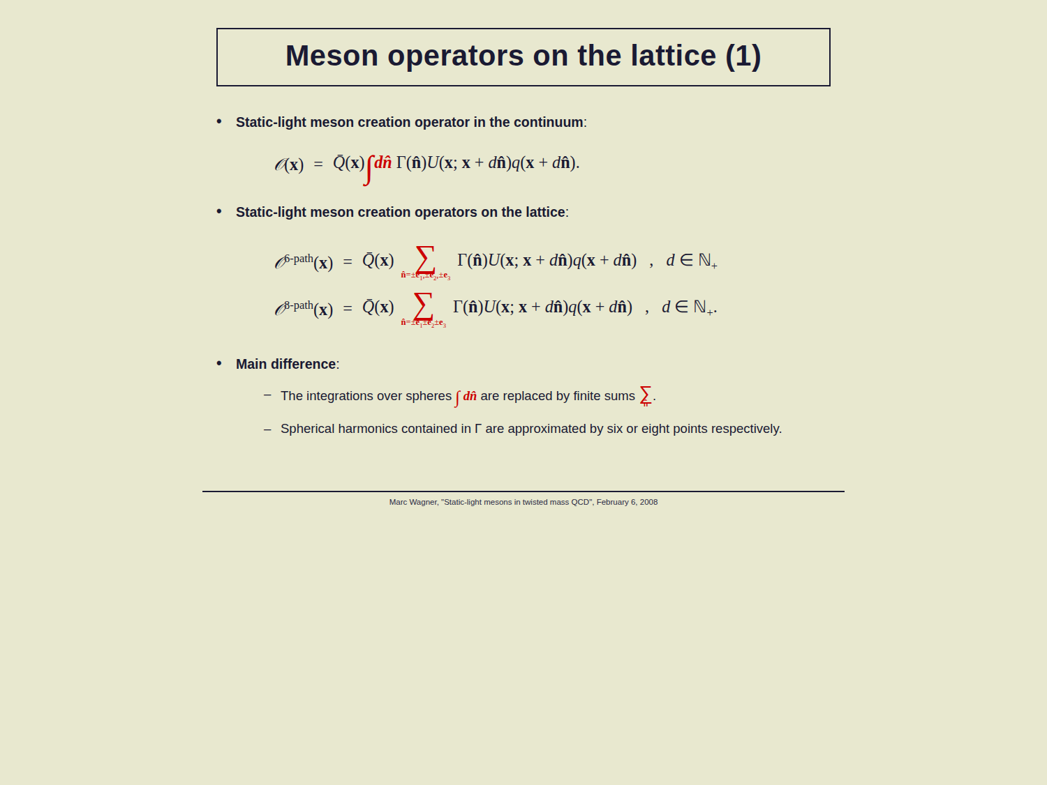Meson operators on the lattice (1)
Static-light meson creation operator in the continuum:
| 𝒪 ( x ) | = | Q̄ ( x ) ∫ d n̂ Γ( n̂ ) U ( x ; x + d n̂ ) q ( x + d n̂ ). |
Static-light meson creation operators on the lattice:
| 𝒪 6-path ( x ) | = | Q̄ ( x ) ∑ n̂ =± e 1 ,± e 2 ,± e 3 Γ( n̂ ) U ( x ; x + d n̂ ) q ( x + d n̂ ) , d ∈ ℕ + |
| 𝒪 8-path ( x ) | = | Q̄ ( x ) ∑ n̂ =± e 1 ± e 2 ± e 3 Γ( n̂ ) U ( x ; x + d n̂ ) q ( x + d n̂ ) , d ∈ ℕ + . |
Main difference:
The integrations over spheres ∫ dn̂ are replaced by finite sums ∑ n̂ .
Spherical harmonics contained in Γ are approximated by six or eight points respectively.
Marc Wagner, "Static-light mesons in twisted mass QCD", February 6, 2008